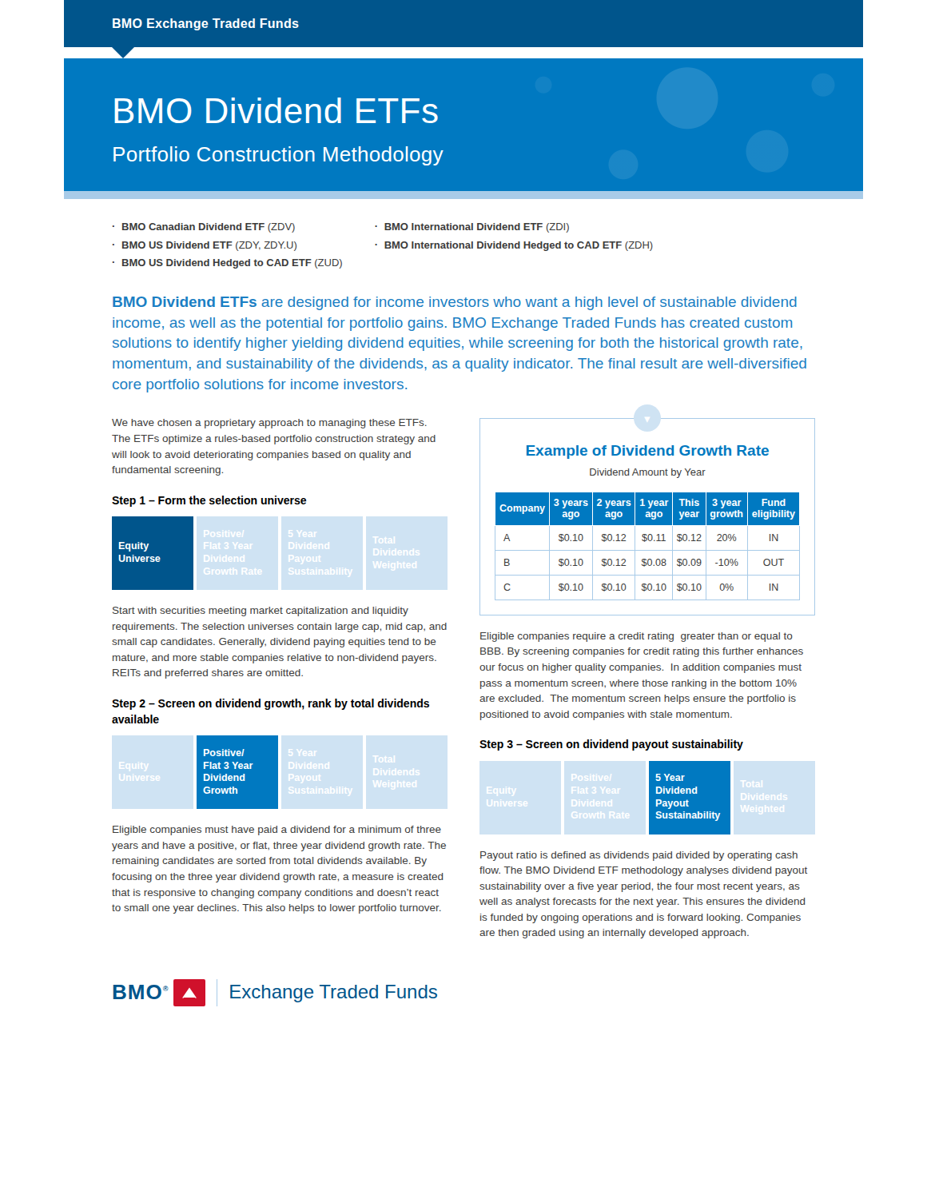BMO Exchange Traded Funds
BMO Dividend ETFs
Portfolio Construction Methodology
BMO Canadian Dividend ETF (ZDV)
BMO US Dividend ETF (ZDY, ZDY.U)
BMO US Dividend Hedged to CAD ETF (ZUD)
BMO International Dividend ETF (ZDI)
BMO International Dividend Hedged to CAD ETF (ZDH)
BMO Dividend ETFs are designed for income investors who want a high level of sustainable dividend income, as well as the potential for portfolio gains. BMO Exchange Traded Funds has created custom solutions to identify higher yielding dividend equities, while screening for both the historical growth rate, momentum, and sustainability of the dividends, as a quality indicator. The final result are well-diversified core portfolio solutions for income investors.
We have chosen a proprietary approach to managing these ETFs. The ETFs optimize a rules-based portfolio construction strategy and will look to avoid deteriorating companies based on quality and fundamental screening.
Step 1 – Form the selection universe
Equity
Universe
Positive/
Flat 3 Year
Dividend
Growth Rate
5 Year
Dividend
Payout
Sustainability
Total
Dividends
Weighted
Start with securities meeting market capitalization and liquidity requirements. The selection universes contain large cap, mid cap, and small cap candidates. Generally, dividend paying equities tend to be mature, and more stable companies relative to non-dividend payers. REITs and preferred shares are omitted.
Step 2 – Screen on dividend growth, rank by total dividends available
Equity
Universe
Positive/
Flat 3 Year
Dividend
Growth
5 Year
Dividend
Payout
Sustainability
Total
Dividends
Weighted
Eligible companies must have paid a dividend for a minimum of three years and have a positive, or flat, three year dividend growth rate. The remaining candidates are sorted from total dividends available. By focusing on the three year dividend growth rate, a measure is created that is responsive to changing company conditions and doesn’t react to small one year declines. This also helps to lower portfolio turnover.
▾
Example of Dividend Growth Rate
Dividend Amount by Year
| Company | 3 years ago | 2 years ago | 1 year ago | This year | 3 year growth | Fund eligibility |
| --- | --- | --- | --- | --- | --- | --- |
| A | $0.10 | $0.12 | $0.11 | $0.12 | 20% | IN |
| B | $0.10 | $0.12 | $0.08 | $0.09 | -10% | OUT |
| C | $0.10 | $0.10 | $0.10 | $0.10 | 0% | IN |
Eligible companies require a credit rating greater than or equal to BBB. By screening companies for credit rating this further enhances our focus on higher quality companies. In addition companies must pass a momentum screen, where those ranking in the bottom 10% are excluded. The momentum screen helps ensure the portfolio is positioned to avoid companies with stale momentum.
Step 3 – Screen on dividend payout sustainability
Equity
Universe
Positive/
Flat 3 Year
Dividend
Growth Rate
5 Year
Dividend
Payout
Sustainability
Total
Dividends
Weighted
Payout ratio is defined as dividends paid divided by operating cash flow. The BMO Dividend ETF methodology analyses dividend payout sustainability over a five year period, the four most recent years, as well as analyst forecasts for the next year. This ensures the dividend is funded by ongoing operations and is forward looking. Companies are then graded using an internally developed approach.
BMO®
Exchange Traded Funds